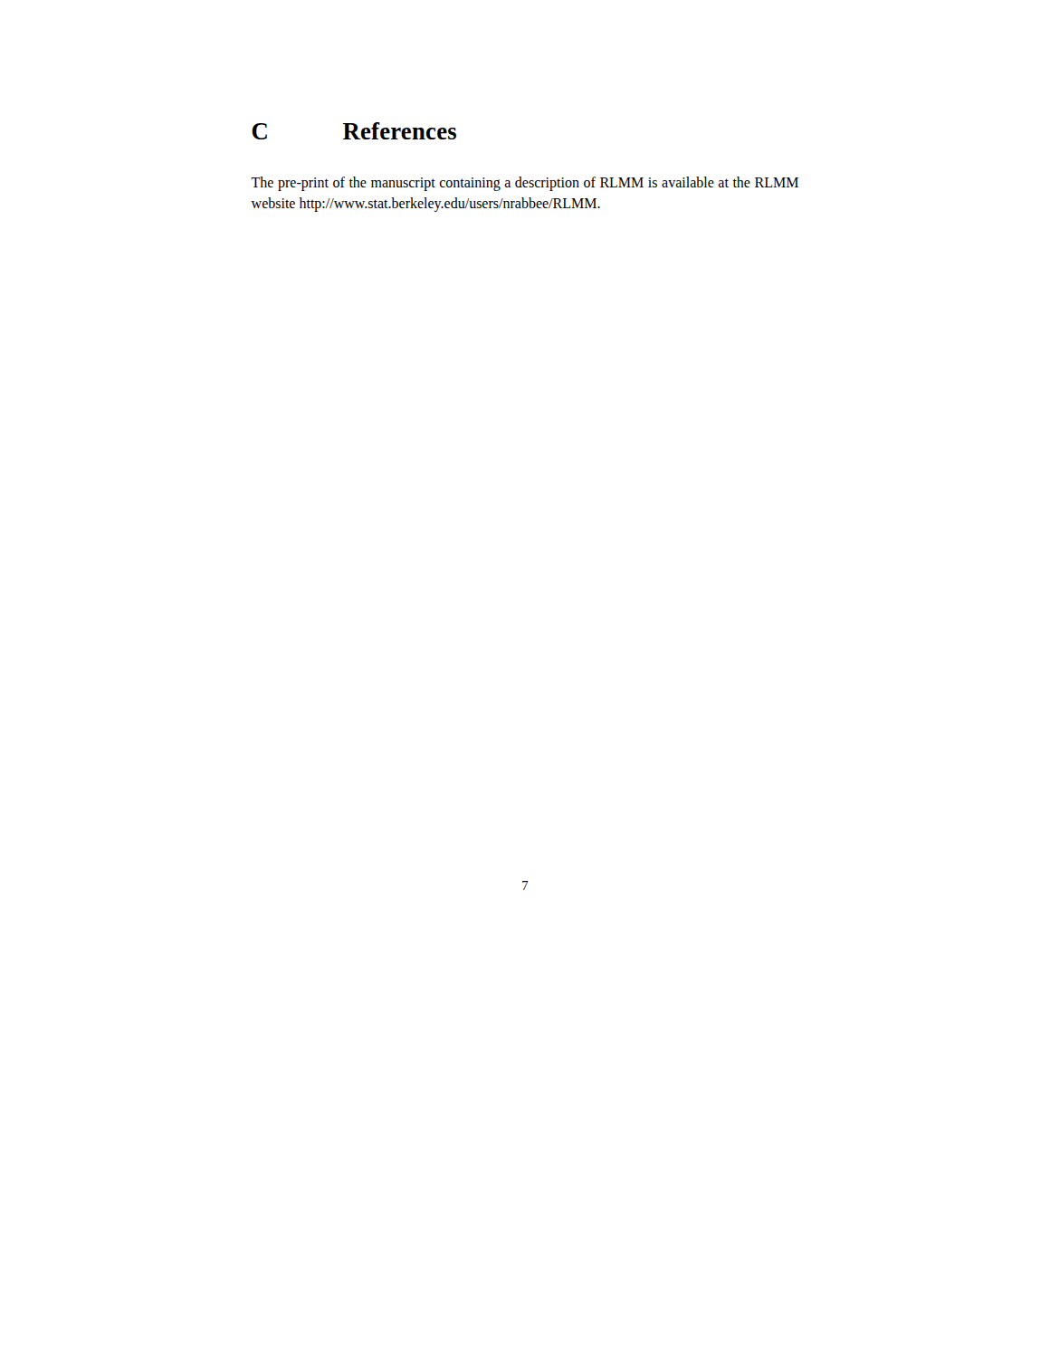CReferences
The pre-print of the manuscript containing a description of RLMM is available at the RLMM website http://www.stat.berkeley.edu/users/nrabbee/RLMM.
7